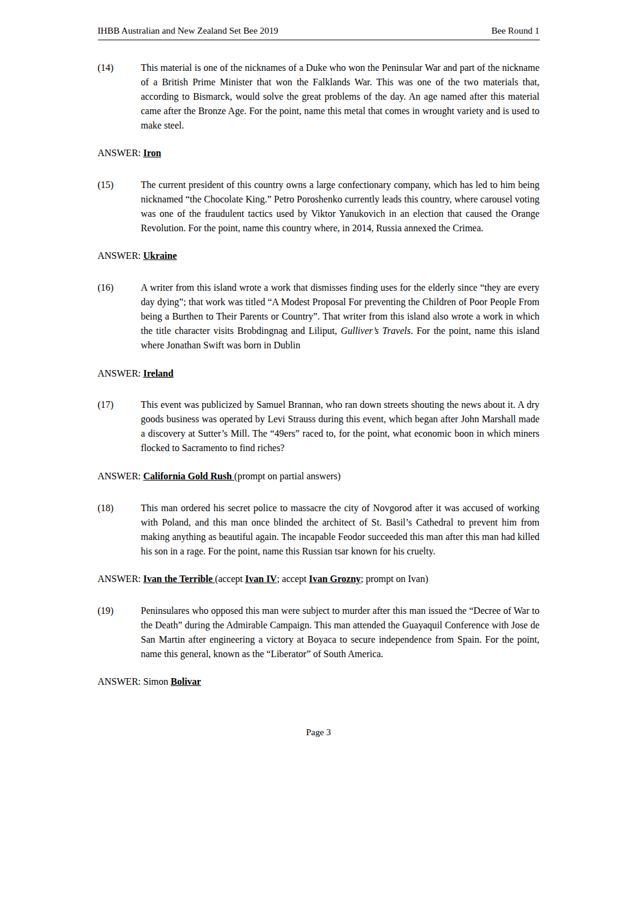IHBB Australian and New Zealand Set Bee 2019
Bee Round 1
(14) This material is one of the nicknames of a Duke who won the Peninsular War and part of the nickname of a British Prime Minister that won the Falklands War. This was one of the two materials that, according to Bismarck, would solve the great problems of the day. An age named after this material came after the Bronze Age. For the point, name this metal that comes in wrought variety and is used to make steel.
Answer: Iron
(15) The current president of this country owns a large confectionary company, which has led to him being nicknamed “the Chocolate King.” Petro Poroshenko currently leads this country, where carousel voting was one of the fraudulent tactics used by Viktor Yanukovich in an election that caused the Orange Revolution. For the point, name this country where, in 2014, Russia annexed the Crimea.
Answer: Ukraine
(16) A writer from this island wrote a work that dismisses finding uses for the elderly since “they are every day dying”; that work was titled “A Modest Proposal For preventing the Children of Poor People From being a Burthen to Their Parents or Country”. That writer from this island also wrote a work in which the title character visits Brobdingnag and Liliput, Gulliver’s Travels. For the point, name this island where Jonathan Swift was born in Dublin
Answer: Ireland
(17) This event was publicized by Samuel Brannan, who ran down streets shouting the news about it. A dry goods business was operated by Levi Strauss during this event, which began after John Marshall made a discovery at Sutter’s Mill. The “49ers” raced to, for the point, what economic boon in which miners flocked to Sacramento to find riches?
Answer: California Gold Rush (prompt on partial answers)
(18) This man ordered his secret police to massacre the city of Novgorod after it was accused of working with Poland, and this man once blinded the architect of St. Basil’s Cathedral to prevent him from making anything as beautiful again. The incapable Feodor succeeded this man after this man had killed his son in a rage. For the point, name this Russian tsar known for his cruelty.
Answer: Ivan the Terrible (accept Ivan IV; accept Ivan Grozny; prompt on Ivan)
(19) Peninsulares who opposed this man were subject to murder after this man issued the “Decree of War to the Death” during the Admirable Campaign. This man attended the Guayaquil Conference with Jose de San Martin after engineering a victory at Boyaca to secure independence from Spain. For the point, name this general, known as the “Liberator” of South America.
Answer: Simon Bolivar
Page 3